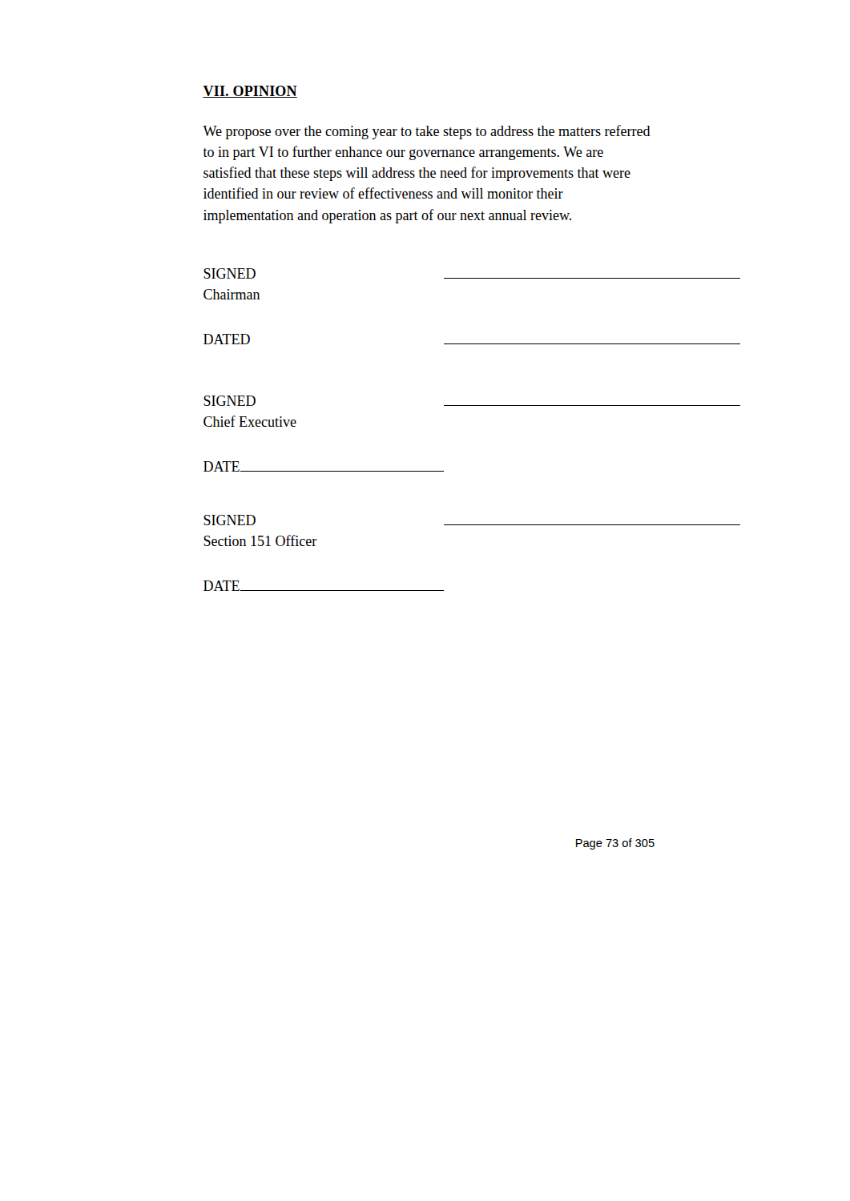VII. OPINION
We propose over the coming year to take steps to address the matters referred to in part VI to further enhance our governance arrangements. We are satisfied that these steps will address the need for improvements that were identified in our review of effectiveness and will monitor their implementation and operation as part of our next annual review.
| SIGNED | |
| Chairman | |
| DATED | |
| SIGNED | |
| Chief Executive | |
| DATE | |
| SIGNED | |
| Section 151 Officer | |
| DATE | |
Page 73 of 305